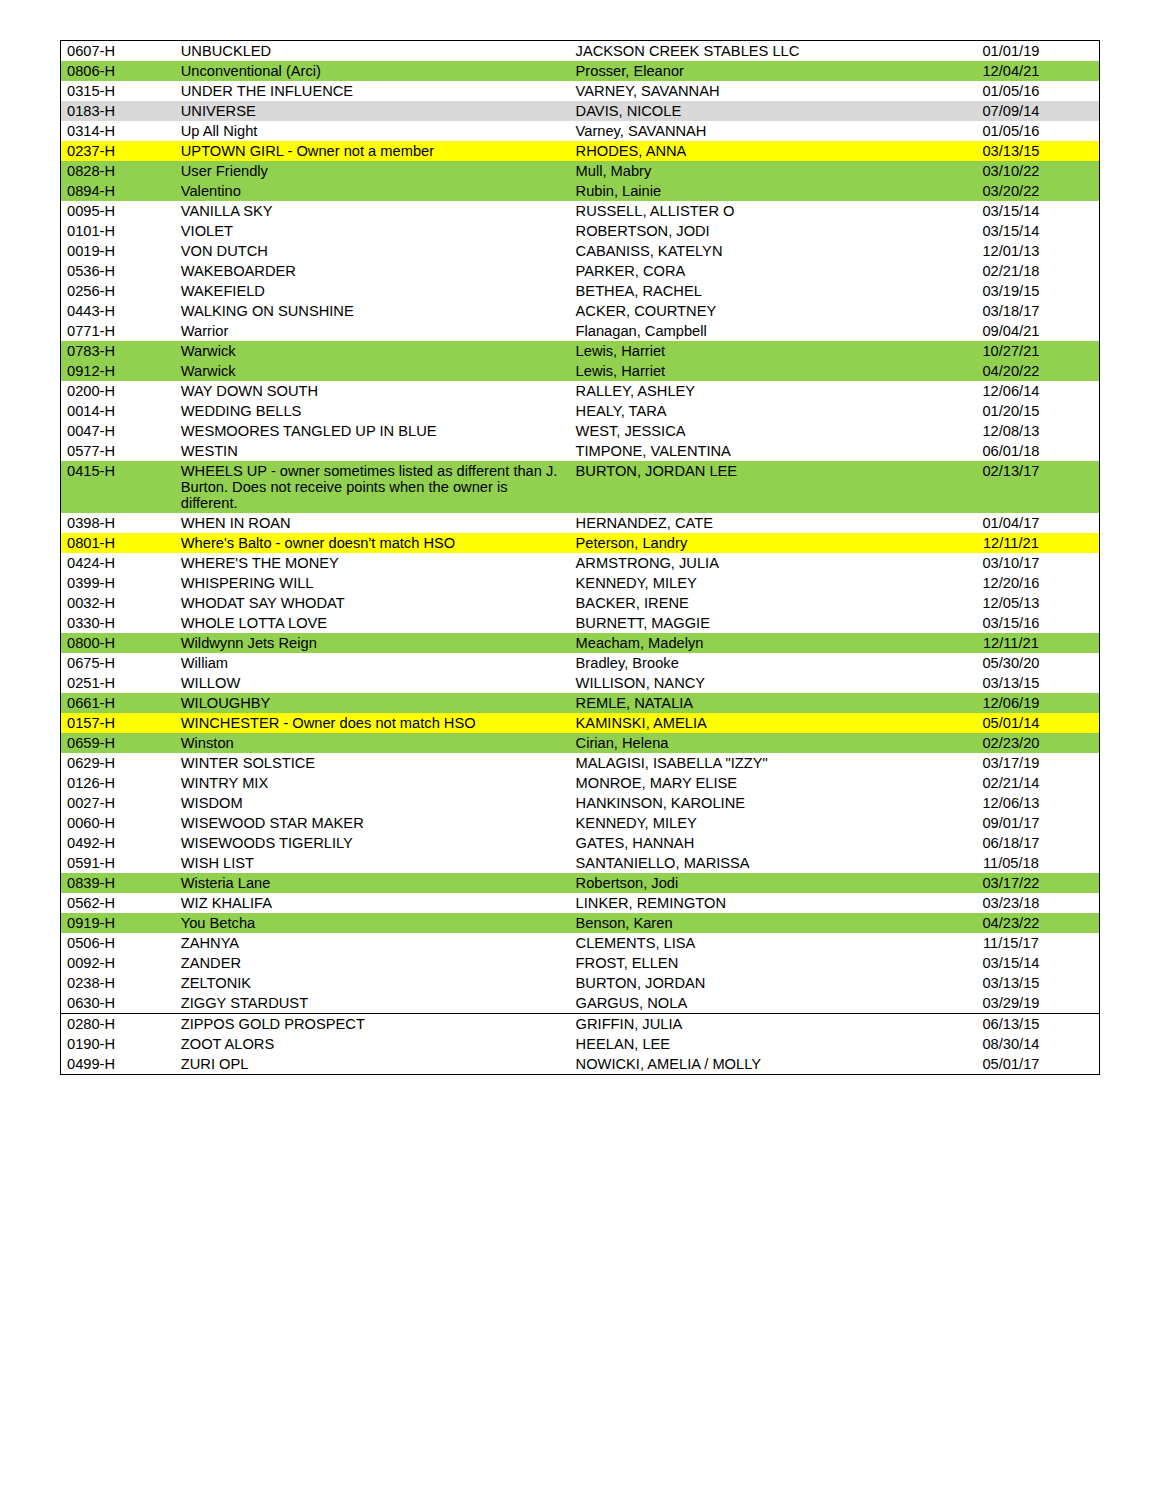| 0607-H | UNBUCKLED | JACKSON CREEK STABLES LLC | 01/01/19 |
| 0806-H | Unconventional (Arci) | Prosser, Eleanor | 12/04/21 |
| 0315-H | UNDER THE INFLUENCE | VARNEY, SAVANNAH | 01/05/16 |
| 0183-H | UNIVERSE | DAVIS, NICOLE | 07/09/14 |
| 0314-H | Up All Night | Varney, SAVANNAH | 01/05/16 |
| 0237-H | UPTOWN GIRL - Owner not a member | RHODES, ANNA | 03/13/15 |
| 0828-H | User Friendly | Mull, Mabry | 03/10/22 |
| 0894-H | Valentino | Rubin, Lainie | 03/20/22 |
| 0095-H | VANILLA SKY | RUSSELL, ALLISTER O | 03/15/14 |
| 0101-H | VIOLET | ROBERTSON, JODI | 03/15/14 |
| 0019-H | VON DUTCH | CABANISS, KATELYN | 12/01/13 |
| 0536-H | WAKEBOARDER | PARKER, CORA | 02/21/18 |
| 0256-H | WAKEFIELD | BETHEA, RACHEL | 03/19/15 |
| 0443-H | WALKING ON SUNSHINE | ACKER, COURTNEY | 03/18/17 |
| 0771-H | Warrior | Flanagan, Campbell | 09/04/21 |
| 0783-H | Warwick | Lewis, Harriet | 10/27/21 |
| 0912-H | Warwick | Lewis, Harriet | 04/20/22 |
| 0200-H | WAY DOWN SOUTH | RALLEY, ASHLEY | 12/06/14 |
| 0014-H | WEDDING BELLS | HEALY, TARA | 01/20/15 |
| 0047-H | WESMOORES TANGLED UP IN BLUE | WEST, JESSICA | 12/08/13 |
| 0577-H | WESTIN | TIMPONE, VALENTINA | 06/01/18 |
| 0415-H | WHEELS UP - owner sometimes listed as different than J. Burton. Does not receive points when the owner is different. | BURTON, JORDAN LEE | 02/13/17 |
| 0398-H | WHEN IN ROAN | HERNANDEZ, CATE | 01/04/17 |
| 0801-H | Where's Balto - owner doesn't match HSO | Peterson, Landry | 12/11/21 |
| 0424-H | WHERE'S THE MONEY | ARMSTRONG, JULIA | 03/10/17 |
| 0399-H | WHISPERING WILL | KENNEDY, MILEY | 12/20/16 |
| 0032-H | WHODAT SAY WHODAT | BACKER, IRENE | 12/05/13 |
| 0330-H | WHOLE LOTTA LOVE | BURNETT, MAGGIE | 03/15/16 |
| 0800-H | Wildwynn Jets Reign | Meacham, Madelyn | 12/11/21 |
| 0675-H | William | Bradley, Brooke | 05/30/20 |
| 0251-H | WILLOW | WILLISON, NANCY | 03/13/15 |
| 0661-H | WILOUGHBY | REMLE, NATALIA | 12/06/19 |
| 0157-H | WINCHESTER - Owner does not match HSO | KAMINSKI, AMELIA | 05/01/14 |
| 0659-H | Winston | Cirian, Helena | 02/23/20 |
| 0629-H | WINTER SOLSTICE | MALAGISI, ISABELLA "IZZY" | 03/17/19 |
| 0126-H | WINTRY MIX | MONROE, MARY ELISE | 02/21/14 |
| 0027-H | WISDOM | HANKINSON, KAROLINE | 12/06/13 |
| 0060-H | WISEWOOD STAR MAKER | KENNEDY, MILEY | 09/01/17 |
| 0492-H | WISEWOODS TIGERLILY | GATES, HANNAH | 06/18/17 |
| 0591-H | WISH LIST | SANTANIELLO, MARISSA | 11/05/18 |
| 0839-H | Wisteria Lane | Robertson, Jodi | 03/17/22 |
| 0562-H | WIZ KHALIFA | LINKER, REMINGTON | 03/23/18 |
| 0919-H | You Betcha | Benson, Karen | 04/23/22 |
| 0506-H | ZAHNYA | CLEMENTS, LISA | 11/15/17 |
| 0092-H | ZANDER | FROST, ELLEN | 03/15/14 |
| 0238-H | ZELTONIK | BURTON, JORDAN | 03/13/15 |
| 0630-H | ZIGGY STARDUST | GARGUS, NOLA | 03/29/19 |
| 0280-H | ZIPPOS GOLD PROSPECT | GRIFFIN, JULIA | 06/13/15 |
| 0190-H | ZOOT ALORS | HEELAN, LEE | 08/30/14 |
| 0499-H | ZURI OPL | NOWICKI, AMELIA / MOLLY | 05/01/17 |